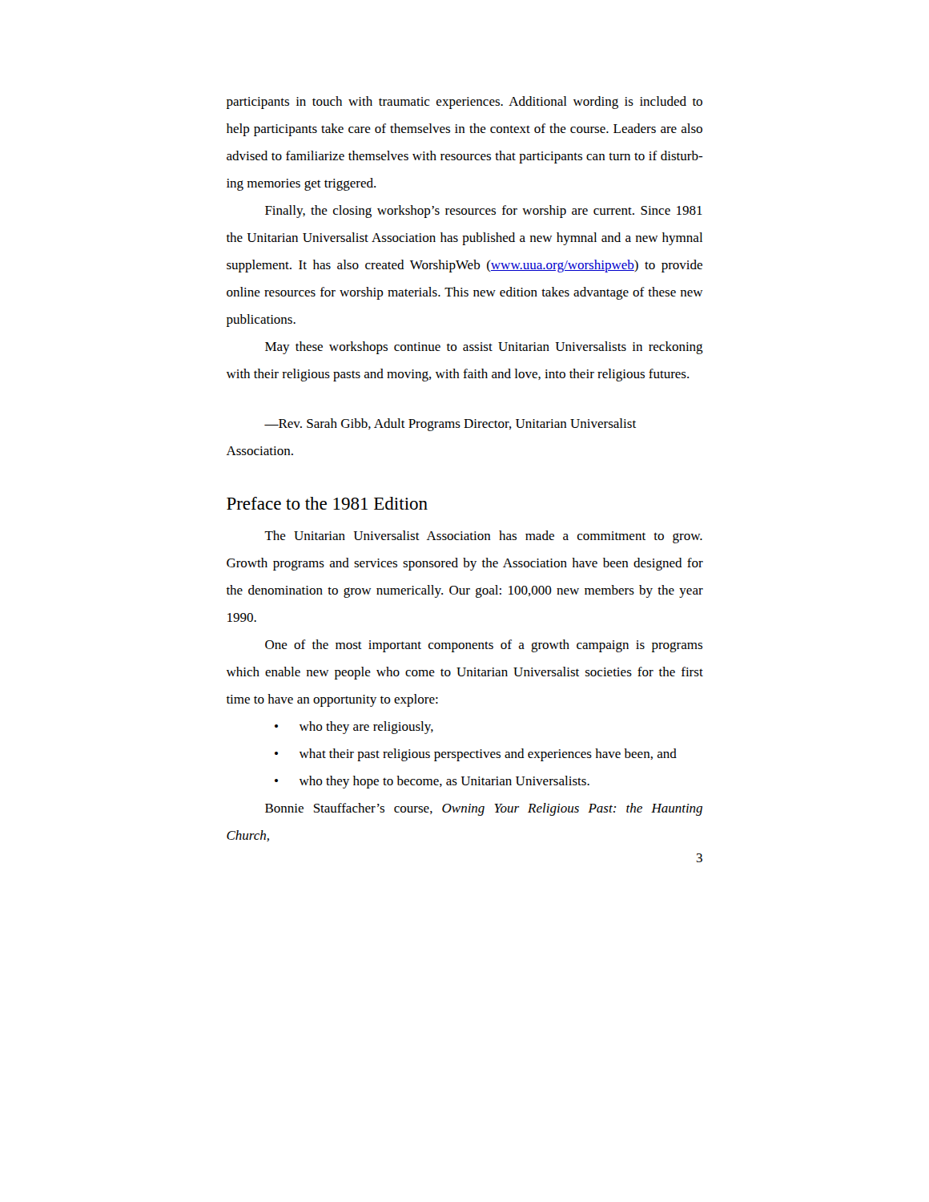participants in touch with traumatic experiences. Additional wording is included to help participants take care of themselves in the context of the course. Leaders are also advised to familiarize themselves with resources that participants can turn to if disturbing memories get triggered.
Finally, the closing workshop’s resources for worship are current. Since 1981 the Unitarian Universalist Association has published a new hymnal and a new hymnal supplement. It has also created WorshipWeb (www.uua.org/worshipweb) to provide online resources for worship materials. This new edition takes advantage of these new publications.
May these workshops continue to assist Unitarian Universalists in reckoning with their religious pasts and moving, with faith and love, into their religious futures.
—Rev. Sarah Gibb, Adult Programs Director, Unitarian Universalist Association.
Preface to the 1981 Edition
The Unitarian Universalist Association has made a commitment to grow. Growth programs and services sponsored by the Association have been designed for the denomination to grow numerically. Our goal: 100,000 new members by the year 1990.
One of the most important components of a growth campaign is programs which enable new people who come to Unitarian Universalist societies for the first time to have an opportunity to explore:
who they are religiously,
what their past religious perspectives and experiences have been, and
who they hope to become, as Unitarian Universalists.
Bonnie Stauffacher’s course, Owning Your Religious Past: the Haunting Church,
3